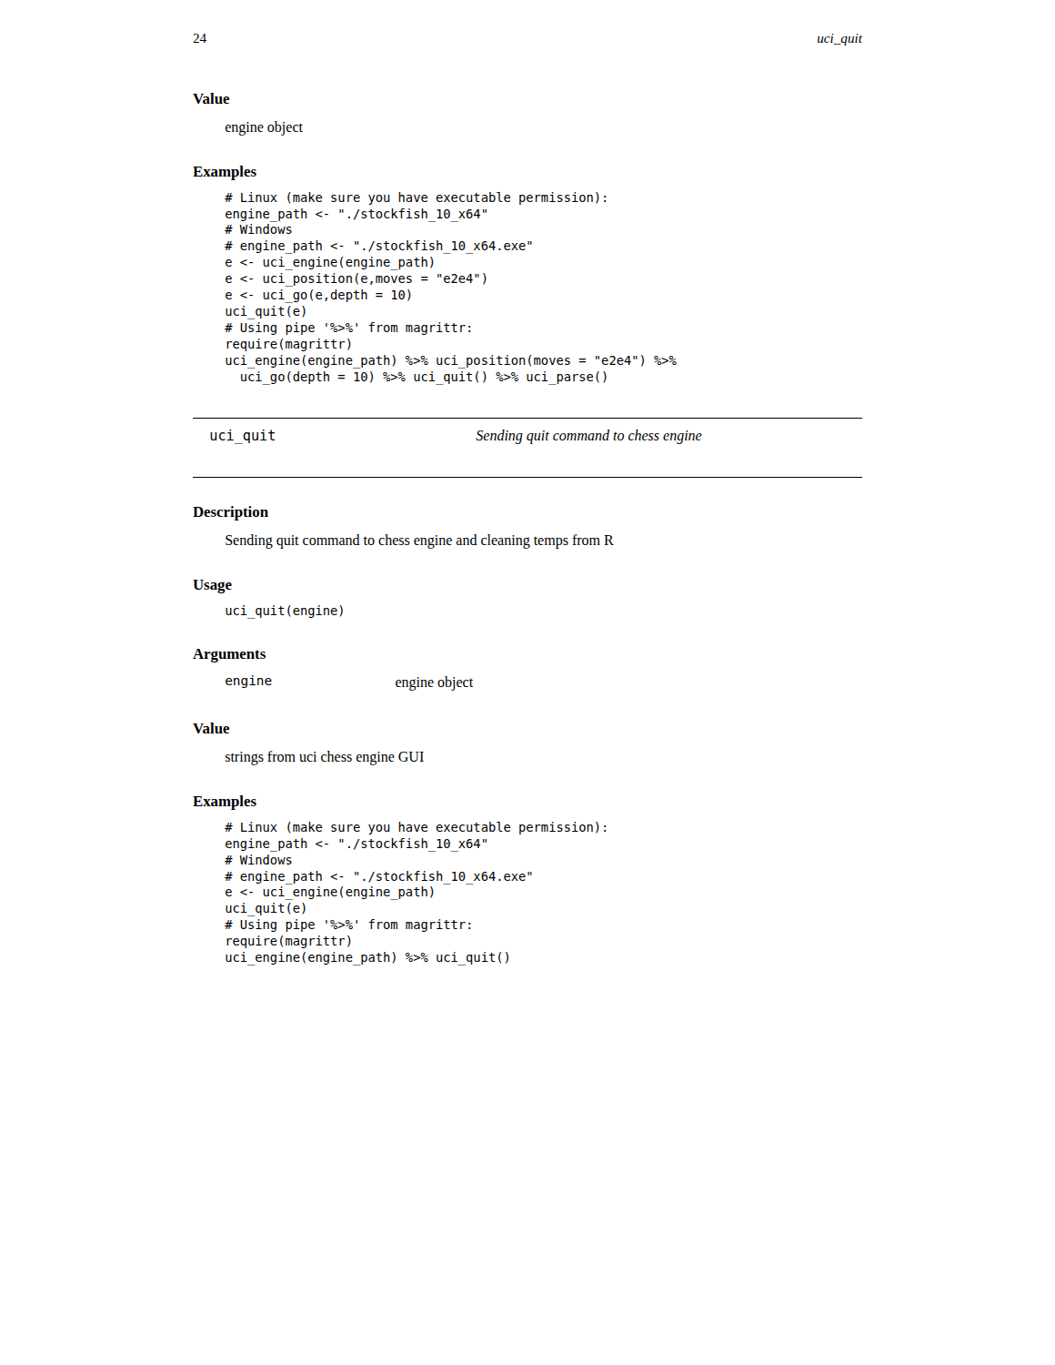24 uci_quit
Value
engine object
Examples
# Linux (make sure you have executable permission):
engine_path <- "./stockfish_10_x64"
# Windows
# engine_path <- "./stockfish_10_x64.exe"
e <- uci_engine(engine_path)
e <- uci_position(e,moves = "e2e4")
e <- uci_go(e,depth = 10)
uci_quit(e)
# Using pipe '%>%' from magrittr:
require(magrittr)
uci_engine(engine_path) %>% uci_position(moves = "e2e4") %>%
  uci_go(depth = 10) %>% uci_quit() %>% uci_parse()
uci_quit Sending quit command to chess engine
Description
Sending quit command to chess engine and cleaning temps from R
Usage
uci_quit(engine)
Arguments
| engine | engine object |
Value
strings from uci chess engine GUI
Examples
# Linux (make sure you have executable permission):
engine_path <- "./stockfish_10_x64"
# Windows
# engine_path <- "./stockfish_10_x64.exe"
e <- uci_engine(engine_path)
uci_quit(e)
# Using pipe '%>%' from magrittr:
require(magrittr)
uci_engine(engine_path) %>% uci_quit()